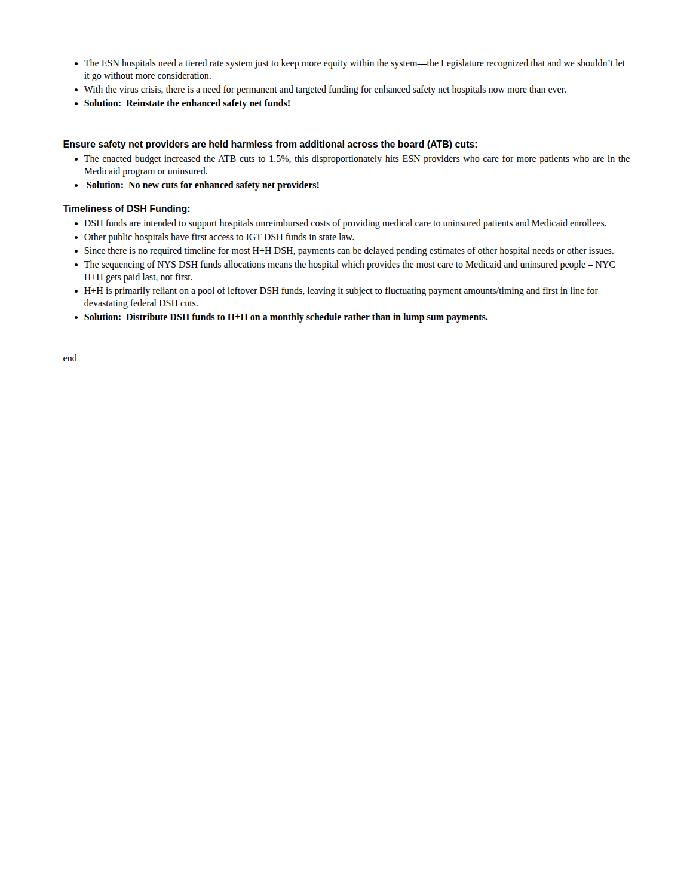The ESN hospitals need a tiered rate system just to keep more equity within the system—the Legislature recognized that and we shouldn’t let it go without more consideration.
With the virus crisis, there is a need for permanent and targeted funding for enhanced safety net hospitals now more than ever.
Solution: Reinstate the enhanced safety net funds!
Ensure safety net providers are held harmless from additional across the board (ATB) cuts:
The enacted budget increased the ATB cuts to 1.5%, this disproportionately hits ESN providers who care for more patients who are in the Medicaid program or uninsured.
Solution: No new cuts for enhanced safety net providers!
Timeliness of DSH Funding:
DSH funds are intended to support hospitals unreimbursed costs of providing medical care to uninsured patients and Medicaid enrollees.
Other public hospitals have first access to IGT DSH funds in state law.
Since there is no required timeline for most H+H DSH, payments can be delayed pending estimates of other hospital needs or other issues.
The sequencing of NYS DSH funds allocations means the hospital which provides the most care to Medicaid and uninsured people – NYC H+H gets paid last, not first.
H+H is primarily reliant on a pool of leftover DSH funds, leaving it subject to fluctuating payment amounts/timing and first in line for devastating federal DSH cuts.
Solution: Distribute DSH funds to H+H on a monthly schedule rather than in lump sum payments.
end